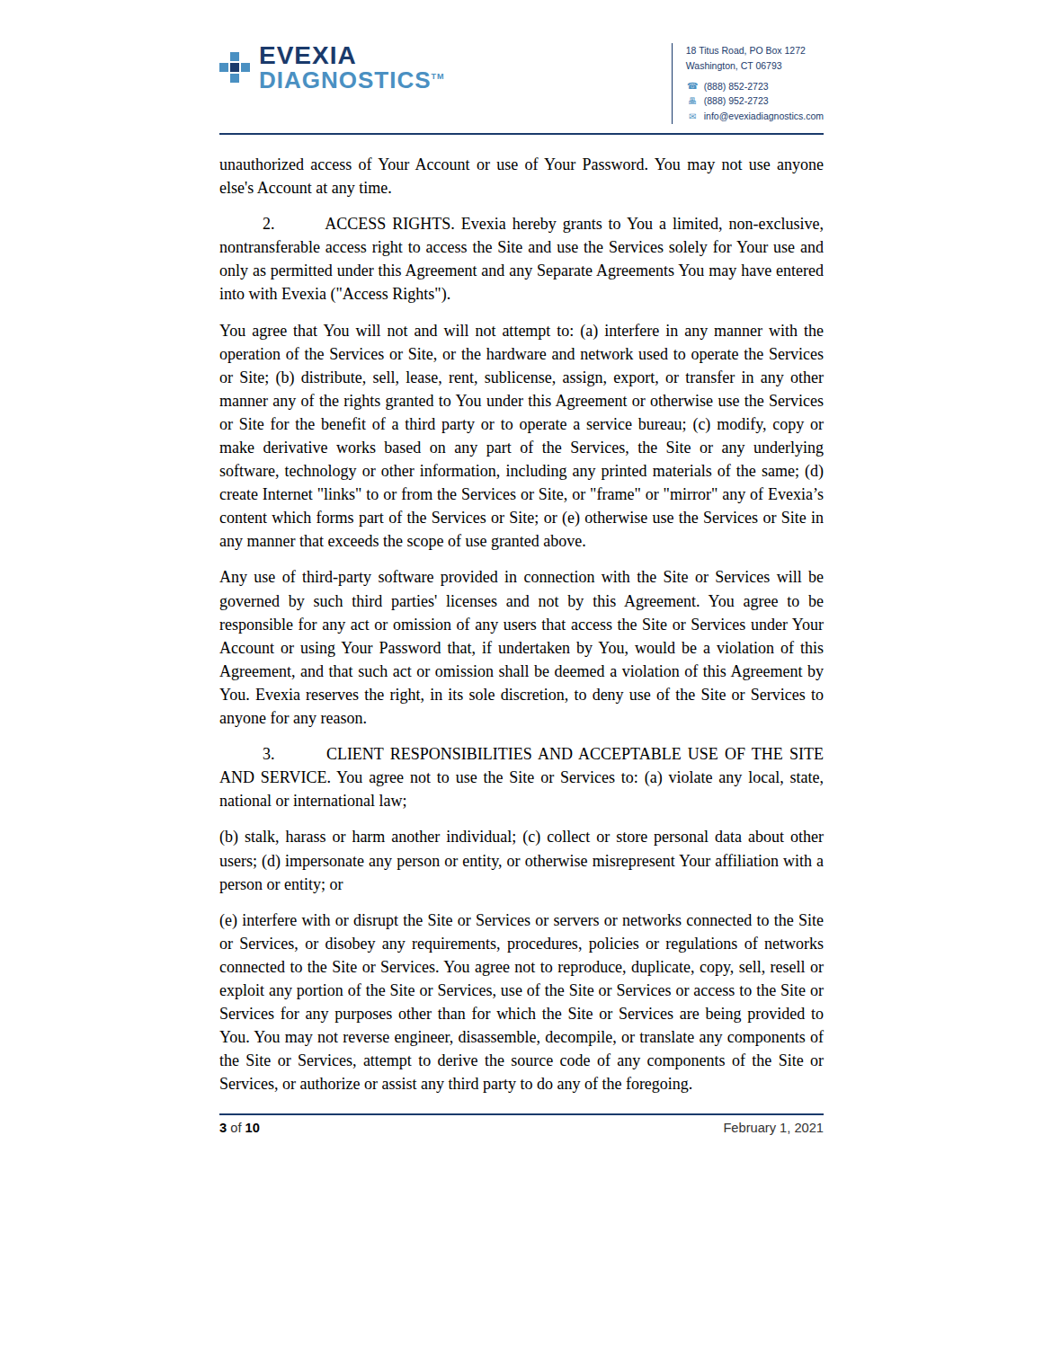EVEXIA DIAGNOSTICSTM
18 Titus Road, PO Box 1272
Washington, CT 06793
☎(888) 852-2723
🖶(888) 952-2723
✉info@evexiadiagnostics.com
unauthorized access of Your Account or use of Your Password. You may not use anyone else's Account at any time.
2. ACCESS RIGHTS. Evexia hereby grants to You a limited, non-exclusive, nontransferable access right to access the Site and use the Services solely for Your use and only as permitted under this Agreement and any Separate Agreements You may have entered into with Evexia ("Access Rights").
You agree that You will not and will not attempt to: (a) interfere in any manner with the operation of the Services or Site, or the hardware and network used to operate the Services or Site; (b) distribute, sell, lease, rent, sublicense, assign, export, or transfer in any other manner any of the rights granted to You under this Agreement or otherwise use the Services or Site for the benefit of a third party or to operate a service bureau; (c) modify, copy or make derivative works based on any part of the Services, the Site or any underlying software, technology or other information, including any printed materials of the same; (d) create Internet "links" to or from the Services or Site, or "frame" or "mirror" any of Evexia’s content which forms part of the Services or Site; or (e) otherwise use the Services or Site in any manner that exceeds the scope of use granted above.
Any use of third-party software provided in connection with the Site or Services will be governed by such third parties' licenses and not by this Agreement. You agree to be responsible for any act or omission of any users that access the Site or Services under Your Account or using Your Password that, if undertaken by You, would be a violation of this Agreement, and that such act or omission shall be deemed a violation of this Agreement by You. Evexia reserves the right, in its sole discretion, to deny use of the Site or Services to anyone for any reason.
3. CLIENT RESPONSIBILITIES AND ACCEPTABLE USE OF THE SITE AND SERVICE. You agree not to use the Site or Services to: (a) violate any local, state, national or international law;
(b) stalk, harass or harm another individual; (c) collect or store personal data about other users; (d) impersonate any person or entity, or otherwise misrepresent Your affiliation with a person or entity; or
(e) interfere with or disrupt the Site or Services or servers or networks connected to the Site or Services, or disobey any requirements, procedures, policies or regulations of networks connected to the Site or Services. You agree not to reproduce, duplicate, copy, sell, resell or exploit any portion of the Site or Services, use of the Site or Services or access to the Site or Services for any purposes other than for which the Site or Services are being provided to You. You may not reverse engineer, disassemble, decompile, or translate any components of the Site or Services, attempt to derive the source code of any components of the Site or Services, or authorize or assist any third party to do any of the foregoing.
3 of 10
February 1, 2021